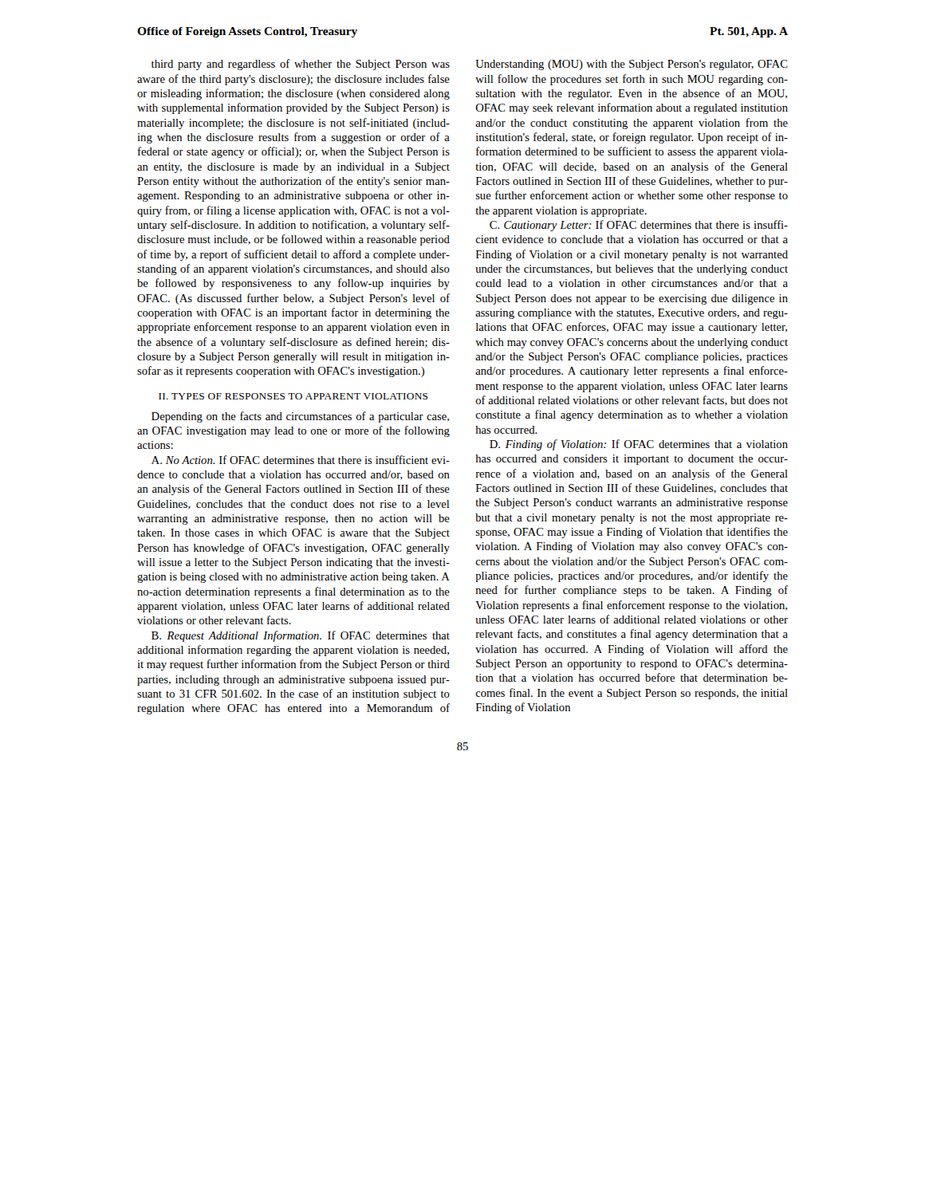Office of Foreign Assets Control, Treasury Pt. 501, App. A
third party and regardless of whether the Subject Person was aware of the third party's disclosure); the disclosure includes false or misleading information; the disclosure (when considered along with supplemental information provided by the Subject Person) is materially incomplete; the disclosure is not self-initiated (including when the disclosure results from a suggestion or order of a federal or state agency or official); or, when the Subject Person is an entity, the disclosure is made by an individual in a Subject Person entity without the authorization of the entity's senior management. Responding to an administrative subpoena or other inquiry from, or filing a license application with, OFAC is not a voluntary self-disclosure. In addition to notification, a voluntary self-disclosure must include, or be followed within a reasonable period of time by, a report of sufficient detail to afford a complete understanding of an apparent violation's circumstances, and should also be followed by responsiveness to any follow-up inquiries by OFAC. (As discussed further below, a Subject Person's level of cooperation with OFAC is an important factor in determining the appropriate enforcement response to an apparent violation even in the absence of a voluntary self-disclosure as defined herein; disclosure by a Subject Person generally will result in mitigation insofar as it represents cooperation with OFAC's investigation.)
II. Types of Responses to Apparent Violations
Depending on the facts and circumstances of a particular case, an OFAC investigation may lead to one or more of the following actions:
A. No Action. If OFAC determines that there is insufficient evidence to conclude that a violation has occurred and/or, based on an analysis of the General Factors outlined in Section III of these Guidelines, concludes that the conduct does not rise to a level warranting an administrative response, then no action will be taken. In those cases in which OFAC is aware that the Subject Person has knowledge of OFAC's investigation, OFAC generally will issue a letter to the Subject Person indicating that the investigation is being closed with no administrative action being taken. A no-action determination represents a final determination as to the apparent violation, unless OFAC later learns of additional related violations or other relevant facts.
B. Request Additional Information. If OFAC determines that additional information regarding the apparent violation is needed, it may request further information from the Subject Person or third parties, including through an administrative subpoena issued pursuant to 31 CFR 501.602. In the case of an institution subject to regulation where OFAC has entered into a Memorandum of Understanding (MOU) with the Subject Person's regulator, OFAC will follow the procedures set forth in such MOU regarding consultation with the regulator. Even in the absence of an MOU, OFAC may seek relevant information about a regulated institution and/or the conduct constituting the apparent violation from the institution's federal, state, or foreign regulator. Upon receipt of information determined to be sufficient to assess the apparent violation, OFAC will decide, based on an analysis of the General Factors outlined in Section III of these Guidelines, whether to pursue further enforcement action or whether some other response to the apparent violation is appropriate.
C. Cautionary Letter: If OFAC determines that there is insufficient evidence to conclude that a violation has occurred or that a Finding of Violation or a civil monetary penalty is not warranted under the circumstances, but believes that the underlying conduct could lead to a violation in other circumstances and/or that a Subject Person does not appear to be exercising due diligence in assuring compliance with the statutes, Executive orders, and regulations that OFAC enforces, OFAC may issue a cautionary letter, which may convey OFAC's concerns about the underlying conduct and/or the Subject Person's OFAC compliance policies, practices and/or procedures. A cautionary letter represents a final enforcement response to the apparent violation, unless OFAC later learns of additional related violations or other relevant facts, but does not constitute a final agency determination as to whether a violation has occurred.
D. Finding of Violation: If OFAC determines that a violation has occurred and considers it important to document the occurrence of a violation and, based on an analysis of the General Factors outlined in Section III of these Guidelines, concludes that the Subject Person's conduct warrants an administrative response but that a civil monetary penalty is not the most appropriate response, OFAC may issue a Finding of Violation that identifies the violation. A Finding of Violation may also convey OFAC's concerns about the violation and/or the Subject Person's OFAC compliance policies, practices and/or procedures, and/or identify the need for further compliance steps to be taken. A Finding of Violation represents a final enforcement response to the violation, unless OFAC later learns of additional related violations or other relevant facts, and constitutes a final agency determination that a violation has occurred. A Finding of Violation will afford the Subject Person an opportunity to respond to OFAC's determination that a violation has occurred before that determination becomes final. In the event a Subject Person so responds, the initial Finding of Violation
85